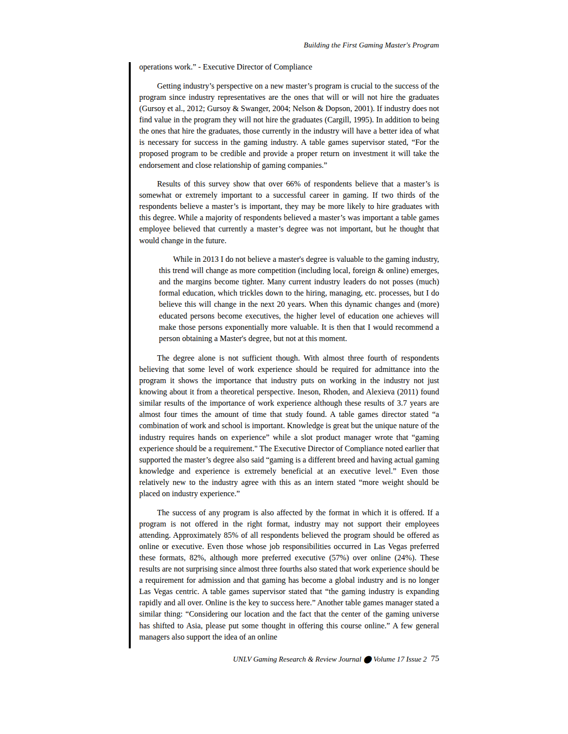Building the First Gaming Master's Program
operations work.” - Executive Director of Compliance
Getting industry’s perspective on a new master’s program is crucial to the success of the program since industry representatives are the ones that will or will not hire the graduates (Gursoy et al., 2012; Gursoy & Swanger, 2004; Nelson & Dopson, 2001). If industry does not find value in the program they will not hire the graduates (Cargill, 1995). In addition to being the ones that hire the graduates, those currently in the industry will have a better idea of what is necessary for success in the gaming industry. A table games supervisor stated, “For the proposed program to be credible and provide a proper return on investment it will take the endorsement and close relationship of gaming companies.”
Results of this survey show that over 66% of respondents believe that a master’s is somewhat or extremely important to a successful career in gaming. If two thirds of the respondents believe a master’s is important, they may be more likely to hire graduates with this degree. While a majority of respondents believed a master’s was important a table games employee believed that currently a master’s degree was not important, but he thought that would change in the future.
While in 2013 I do not believe a master's degree is valuable to the gaming industry, this trend will change as more competition (including local, foreign & online) emerges, and the margins become tighter. Many current industry leaders do not posses (much) formal education, which trickles down to the hiring, managing, etc. processes, but I do believe this will change in the next 20 years. When this dynamic changes and (more) educated persons become executives, the higher level of education one achieves will make those persons exponentially more valuable. It is then that I would recommend a person obtaining a Master's degree, but not at this moment.
The degree alone is not sufficient though. With almost three fourth of respondents believing that some level of work experience should be required for admittance into the program it shows the importance that industry puts on working in the industry not just knowing about it from a theoretical perspective. Ineson, Rhoden, and Alexieva (2011) found similar results of the importance of work experience although these results of 3.7 years are almost four times the amount of time that study found. A table games director stated “a combination of work and school is important. Knowledge is great but the unique nature of the industry requires hands on experience” while a slot product manager wrote that “gaming experience should be a requirement." The Executive Director of Compliance noted earlier that supported the master’s degree also said “gaming is a different breed and having actual gaming knowledge and experience is extremely beneficial at an executive level.” Even those relatively new to the industry agree with this as an intern stated “more weight should be placed on industry experience.”
The success of any program is also affected by the format in which it is offered. If a program is not offered in the right format, industry may not support their employees attending. Approximately 85% of all respondents believed the program should be offered as online or executive. Even those whose job responsibilities occurred in Las Vegas preferred these formats, 82%, although more preferred executive (57%) over online (24%). These results are not surprising since almost three fourths also stated that work experience should be a requirement for admission and that gaming has become a global industry and is no longer Las Vegas centric. A table games supervisor stated that “the gaming industry is expanding rapidly and all over. Online is the key to success here.” Another table games manager stated a similar thing: “Considering our location and the fact that the center of the gaming universe has shifted to Asia, please put some thought in offering this course online.” A few general managers also support the idea of an online
UNLV Gaming Research & Review Journal ⬤ Volume 17 Issue 275